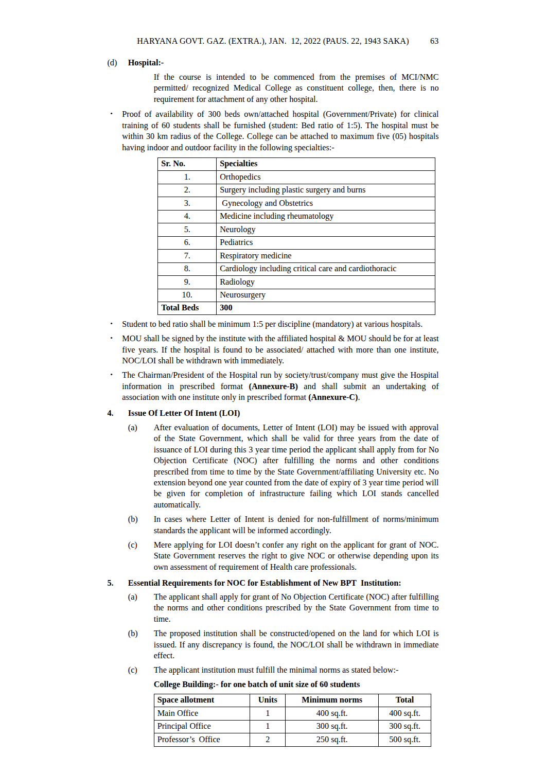HARYANA GOVT. GAZ. (EXTRA.), JAN. 12, 2022 (PAUS. 22, 1943 SAKA)
63
(d)
Hospital:-
If the course is intended to be commenced from the premises of MCI/NMC permitted/ recognized Medical College as constituent college, then, there is no requirement for attachment of any other hospital.
Proof of availability of 300 beds own/attached hospital (Government/Private) for clinical training of 60 students shall be furnished (student: Bed ratio of 1:5). The hospital must be within 30 km radius of the College. College can be attached to maximum five (05) hospitals having indoor and outdoor facility in the following specialties:-
| Sr. No. | Specialties |
| --- | --- |
| 1. | Orthopedics |
| 2. | Surgery including plastic surgery and burns |
| 3. | Gynecology and Obstetrics |
| 4. | Medicine including rheumatology |
| 5. | Neurology |
| 6. | Pediatrics |
| 7. | Respiratory medicine |
| 8. | Cardiology including critical care and cardiothoracic |
| 9. | Radiology |
| 10. | Neurosurgery |
| Total Beds | 300 |
Student to bed ratio shall be minimum 1:5 per discipline (mandatory) at various hospitals.
MOU shall be signed by the institute with the affiliated hospital & MOU should be for at least five years. If the hospital is found to be associated/ attached with more than one institute, NOC/LOI shall be withdrawn with immediately.
The Chairman/President of the Hospital run by society/trust/company must give the Hospital information in prescribed format (Annexure-B) and shall submit an undertaking of association with one institute only in prescribed format (Annexure-C).
4.
Issue Of Letter Of Intent (LOI)
(a)
After evaluation of documents, Letter of Intent (LOI) may be issued with approval of the State Government, which shall be valid for three years from the date of issuance of LOI during this 3 year time period the applicant shall apply from for No Objection Certificate (NOC) after fulfilling the norms and other conditions prescribed from time to time by the State Government/affiliating University etc. No extension beyond one year counted from the date of expiry of 3 year time period will be given for completion of infrastructure failing which LOI stands cancelled automatically.
(b)
In cases where Letter of Intent is denied for non-fulfillment of norms/minimum standards the applicant will be informed accordingly.
(c)
Mere applying for LOI doesn’t confer any right on the applicant for grant of NOC. State Government reserves the right to give NOC or otherwise depending upon its own assessment of requirement of Health care professionals.
5.
Essential Requirements for NOC for Establishment of New BPT Institution:
(a)
The applicant shall apply for grant of No Objection Certificate (NOC) after fulfilling the norms and other conditions prescribed by the State Government from time to time.
(b)
The proposed institution shall be constructed/opened on the land for which LOI is issued. If any discrepancy is found, the NOC/LOI shall be withdrawn in immediate effect.
(c)
The applicant institution must fulfill the minimal norms as stated below:-
College Building:- for one batch of unit size of 60 students
| Space allotment | Units | Minimum norms | Total |
| --- | --- | --- | --- |
| Main Office | 1 | 400 sq.ft. | 400 sq.ft. |
| Principal Office | 1 | 300 sq.ft. | 300 sq.ft. |
| Professor’s Office | 2 | 250 sq.ft. | 500 sq.ft. |